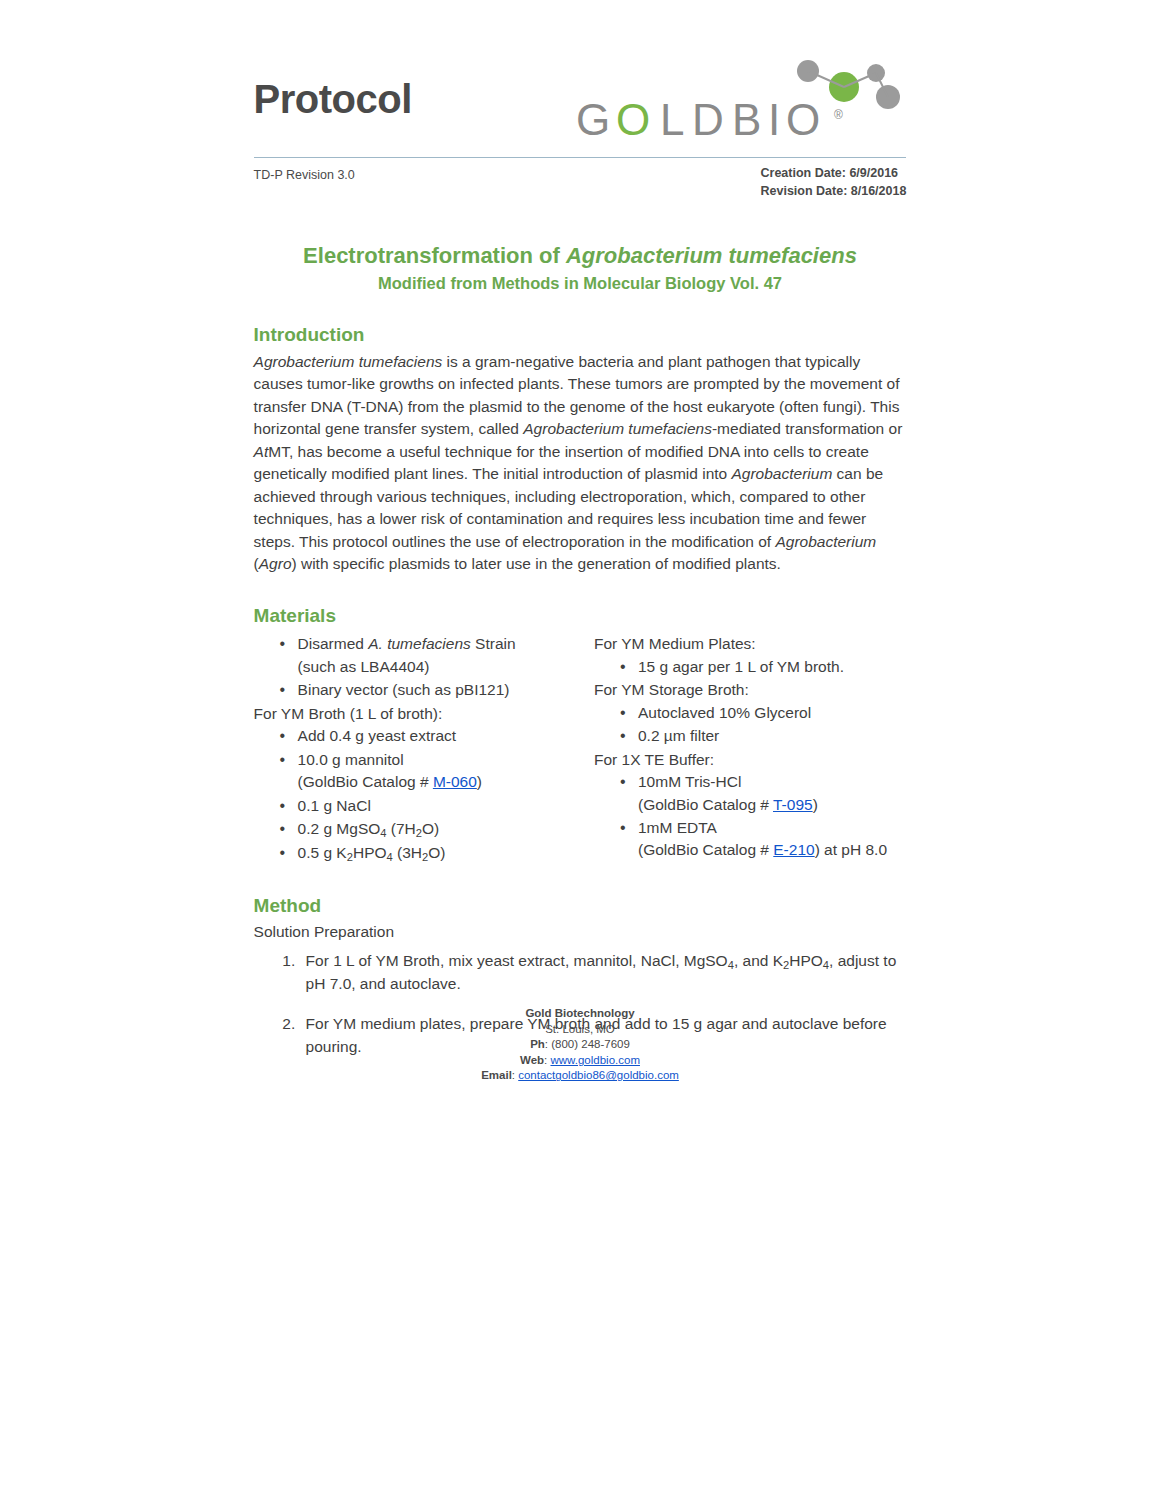Protocol
G O L D B I O ®
TD-P Revision 3.0
Creation Date: 6/9/2016
Revision Date: 8/16/2018
Electrotransformation of Agrobacterium tumefaciens
Modified from Methods in Molecular Biology Vol. 47
Introduction
Agrobacterium tumefaciens is a gram-negative bacteria and plant pathogen that typically causes tumor-like growths on infected plants. These tumors are prompted by the movement of transfer DNA (T-DNA) from the plasmid to the genome of the host eukaryote (often fungi). This horizontal gene transfer system, called Agrobacterium tumefaciens-mediated transformation or At MT, has become a useful technique for the insertion of modified DNA into cells to create genetically modified plant lines. The initial introduction of plasmid into Agrobacterium can be achieved through various techniques, including electroporation, which, compared to other techniques, has a lower risk of contamination and requires less incubation time and fewer steps. This protocol outlines the use of electroporation in the modification of Agrobacterium (Agro) with specific plasmids to later use in the generation of modified plants.
Materials
Disarmed A. tumefaciens Strain(such as LBA4404)
Binary vector (such as pBI121)
For YM Broth (1 L of broth):
Add 0.4 g yeast extract
10.0 g mannitol(GoldBio Catalog # M-060)
0.1 g NaCl
0.2 g MgSO4 (7H2O)
0.5 g K2HPO4 (3H2O)
For YM Medium Plates:
15 g agar per 1 L of YM broth.
For YM Storage Broth:
Autoclaved 10% Glycerol
0.2 µm filter
For 1X TE Buffer:
10mM Tris-HCl(GoldBio Catalog # T-095)
1mM EDTA(GoldBio Catalog # E-210) at pH 8.0
Method
Solution Preparation
For 1 L of YM Broth, mix yeast extract, mannitol, NaCl, MgSO4, and K2HPO4, adjust to pH 7.0, and autoclave.
For YM medium plates, prepare YM broth and add to 15 g agar and autoclave before pouring.
Gold Biotechnology
St. Louis, MO
Ph: (800) 248-7609
Web: www.goldbio.com
Email: contactgoldbio86@goldbio.com